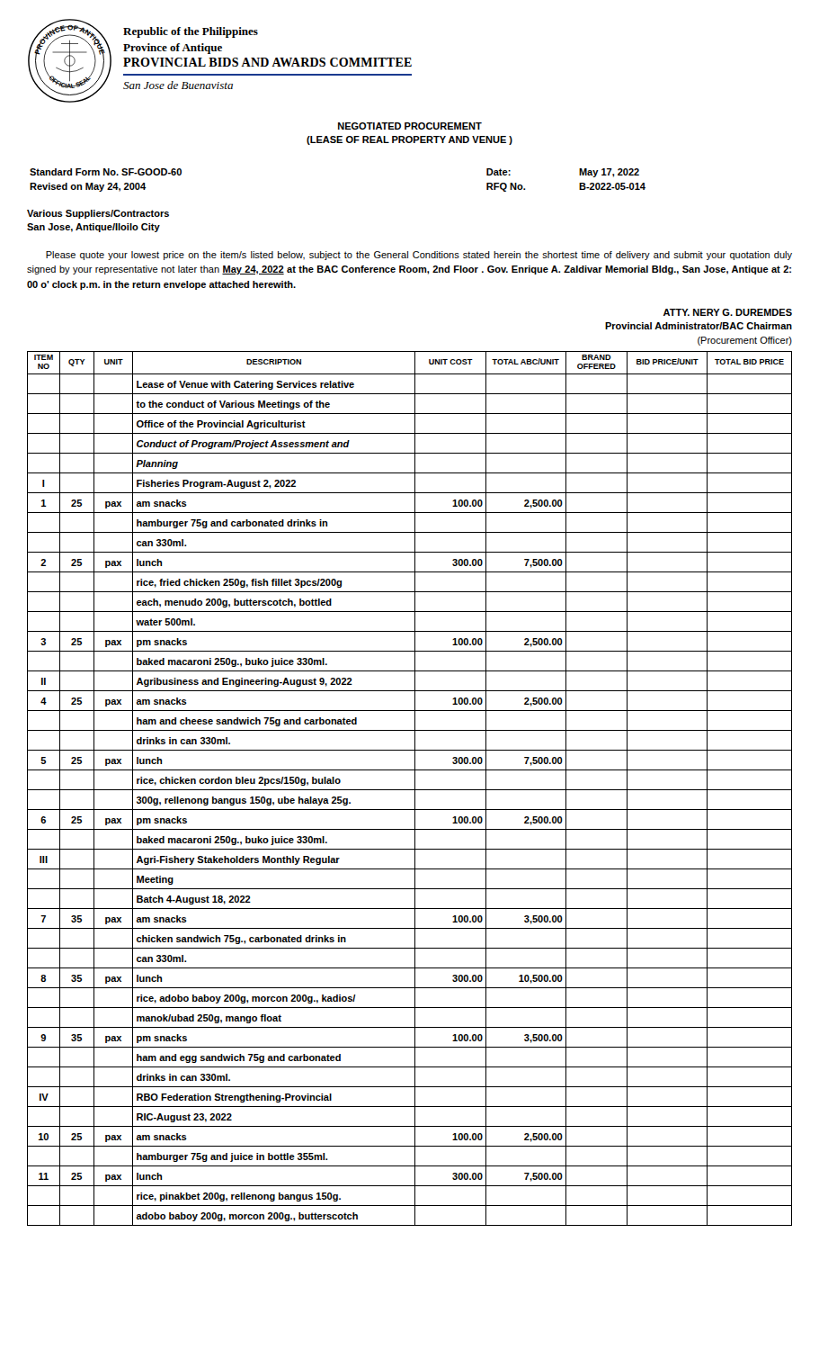PROVINCE OF ANTIQUE OFFICIAL SEAL
Republic of the Philippines
Province of Antique
PROVINCIAL BIDS AND AWARDS COMMITTEE
San Jose de Buenavista
NEGOTIATED PROCUREMENT
(LEASE OF REAL PROPERTY AND VENUE )
| Standard Form No. SF-GOOD-60 | Date: | May 17, 2022 |
| Revised on May 24, 2004 | RFQ No. | B-2022-05-014 |
Various Suppliers/Contractors
San Jose, Antique/Iloilo City
Please quote your lowest price on the item/s listed below, subject to the General Conditions stated herein the shortest time of delivery and submit your quotation duly signed by your representative not later than May 24, 2022 at the BAC Conference Room, 2nd Floor . Gov. Enrique A. Zaldivar Memorial Bldg., San Jose, Antique at 2: 00 o' clock p.m. in the return envelope attached herewith.
ATTY. NERY G. DUREMDES
Provincial Administrator/BAC Chairman
(Procurement Officer)
| ITEM NO | QTY | UNIT | DESCRIPTION | UNIT COST | TOTAL ABC/UNIT | BRAND OFFERED | BID PRICE/UNIT | TOTAL BID PRICE |
| --- | --- | --- | --- | --- | --- | --- | --- | --- |
| | | | Lease of Venue with Catering Services relative | | | | | |
| | | | to the conduct of Various Meetings of the | | | | | |
| | | | Office of the Provincial Agriculturist | | | | | |
| | | | Conduct of Program/Project Assessment and | | | | | |
| | | | Planning | | | | | |
| I | | | Fisheries Program-August 2, 2022 | | | | | |
| 1 | 25 | pax | am snacks | 100.00 | 2,500.00 | | | |
| | | | hamburger 75g and carbonated drinks in | | | | | |
| | | | can 330ml. | | | | | |
| 2 | 25 | pax | lunch | 300.00 | 7,500.00 | | | |
| | | | rice, fried chicken 250g, fish fillet 3pcs/200g | | | | | |
| | | | each, menudo 200g, butterscotch, bottled | | | | | |
| | | | water 500ml. | | | | | |
| 3 | 25 | pax | pm snacks | 100.00 | 2,500.00 | | | |
| | | | baked macaroni 250g., buko juice 330ml. | | | | | |
| II | | | Agribusiness and Engineering-August 9, 2022 | | | | | |
| 4 | 25 | pax | am snacks | 100.00 | 2,500.00 | | | |
| | | | ham and cheese sandwich 75g and carbonated | | | | | |
| | | | drinks in can 330ml. | | | | | |
| 5 | 25 | pax | lunch | 300.00 | 7,500.00 | | | |
| | | | rice, chicken cordon bleu 2pcs/150g, bulalo | | | | | |
| | | | 300g, rellenong bangus 150g, ube halaya 25g. | | | | | |
| 6 | 25 | pax | pm snacks | 100.00 | 2,500.00 | | | |
| | | | baked macaroni 250g., buko juice 330ml. | | | | | |
| III | | | Agri-Fishery Stakeholders Monthly Regular | | | | | |
| | | | Meeting | | | | | |
| | | | Batch 4-August 18, 2022 | | | | | |
| 7 | 35 | pax | am snacks | 100.00 | 3,500.00 | | | |
| | | | chicken sandwich 75g., carbonated drinks in | | | | | |
| | | | can 330ml. | | | | | |
| 8 | 35 | pax | lunch | 300.00 | 10,500.00 | | | |
| | | | rice, adobo baboy 200g, morcon 200g., kadios/ | | | | | |
| | | | manok/ubad 250g, mango float | | | | | |
| 9 | 35 | pax | pm snacks | 100.00 | 3,500.00 | | | |
| | | | ham and egg sandwich 75g and carbonated | | | | | |
| | | | drinks in can 330ml. | | | | | |
| IV | | | RBO Federation Strengthening-Provincial | | | | | |
| | | | RIC-August 23, 2022 | | | | | |
| 10 | 25 | pax | am snacks | 100.00 | 2,500.00 | | | |
| | | | hamburger 75g and juice in bottle 355ml. | | | | | |
| 11 | 25 | pax | lunch | 300.00 | 7,500.00 | | | |
| | | | rice, pinakbet 200g, rellenong bangus 150g. | | | | | |
| | | | adobo baboy 200g, morcon 200g., butterscotch | | | | | |